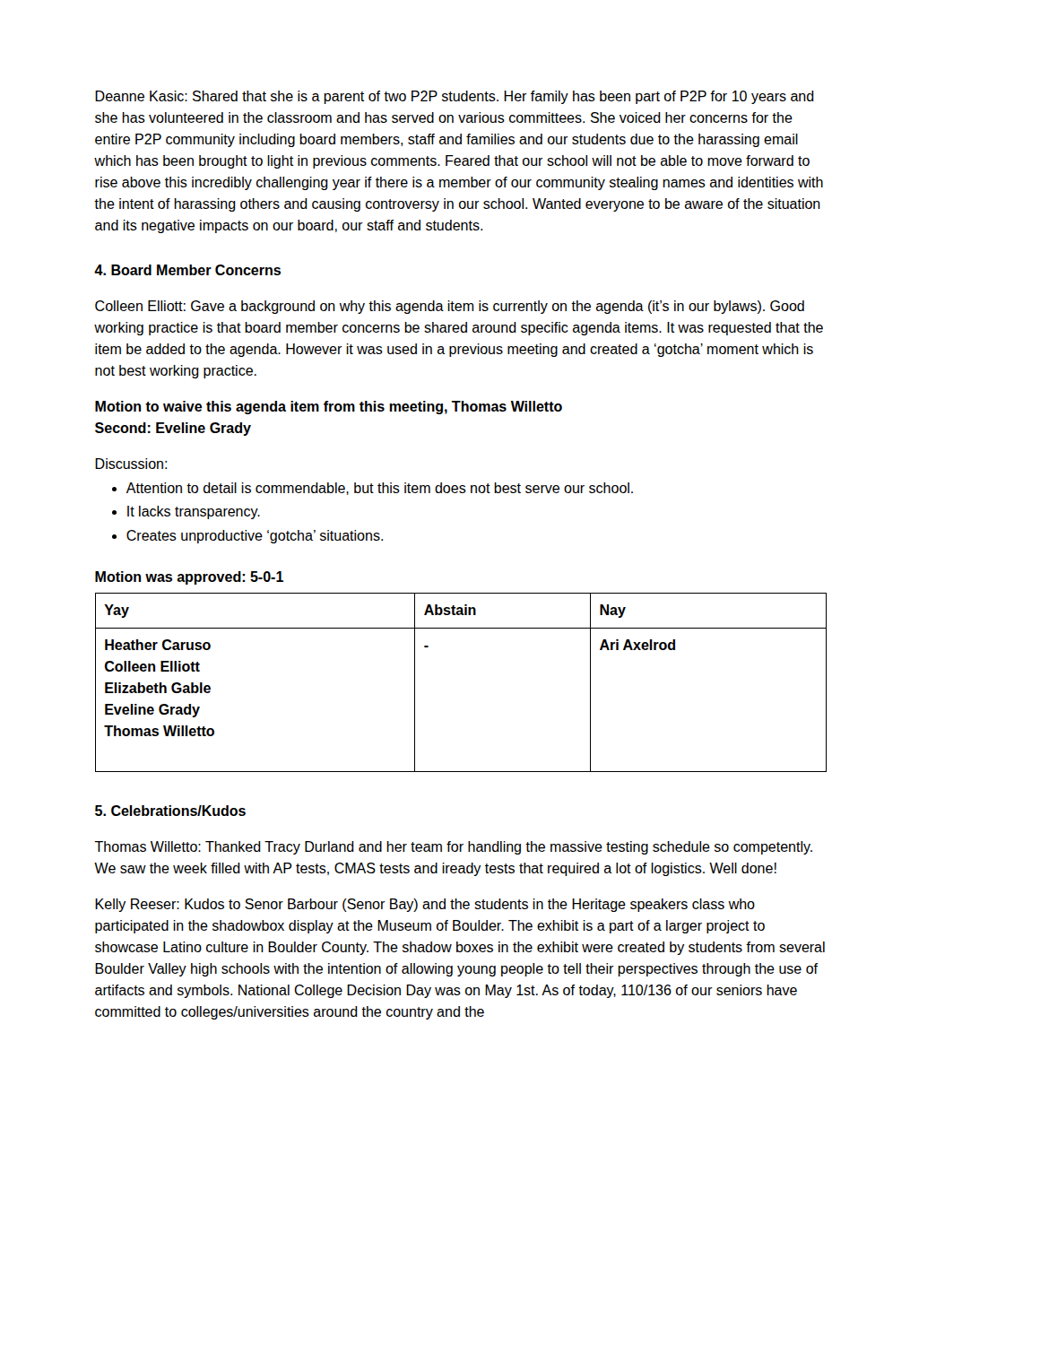Deanne Kasic: Shared that she is a parent of two P2P students. Her family has been part of P2P for 10 years and she has volunteered in the classroom and has served on various committees. She voiced her concerns for the entire P2P community including board members, staff and families and our students due to the harassing email which has been brought to light in previous comments. Feared that our school will not be able to move forward to rise above this incredibly challenging year if there is a member of our community stealing names and identities with the intent of harassing others and causing controversy in our school. Wanted everyone to be aware of the situation and its negative impacts on our board, our staff and students.
4. Board Member Concerns
Colleen Elliott: Gave a background on why this agenda item is currently on the agenda (it’s in our bylaws). Good working practice is that board member concerns be shared around specific agenda items. It was requested that the item be added to the agenda. However it was used in a previous meeting and created a ‘gotcha’ moment which is not best working practice.
Motion to waive this agenda item from this meeting, Thomas Willetto Second: Eveline Grady
Discussion:
Attention to detail is commendable, but this item does not best serve our school.
It lacks transparency.
Creates unproductive ‘gotcha’ situations.
Motion was approved: 5-0-1
| Yay | Abstain | Nay |
| --- | --- | --- |
| Heather Caruso Colleen Elliott Elizabeth Gable Eveline Grady Thomas Willetto | - | Ari Axelrod |
5. Celebrations/Kudos
Thomas Willetto: Thanked Tracy Durland and her team for handling the massive testing schedule so competently. We saw the week filled with AP tests, CMAS tests and iready tests that required a lot of logistics. Well done!
Kelly Reeser: Kudos to Senor Barbour (Senor Bay) and the students in the Heritage speakers class who participated in the shadowbox display at the Museum of Boulder. The exhibit is a part of a larger project to showcase Latino culture in Boulder County. The shadow boxes in the exhibit were created by students from several Boulder Valley high schools with the intention of allowing young people to tell their perspectives through the use of artifacts and symbols. National College Decision Day was on May 1st. As of today, 110/136 of our seniors have committed to colleges/universities around the country and the